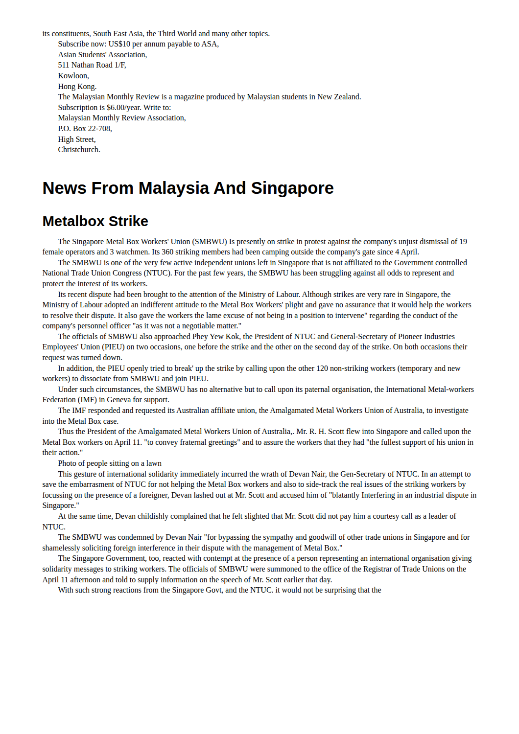its constituents, South East Asia, the Third World and many other topics.
Subscribe now: US$10 per annum payable to ASA,
Asian Students' Association,
511 Nathan Road 1/F,
Kowloon,
Hong Kong.
The Malaysian Monthly Review is a magazine produced by Malaysian students in New Zealand.
Subscription is $6.00/year. Write to:
Malaysian Monthly Review Association,
P.O. Box 22-708,
High Street,
Christchurch.
News From Malaysia And Singapore
Metalbox Strike
The Singapore Metal Box Workers' Union (SMBWU) Is presently on strike in protest against the company's unjust dismissal of 19 female operators and 3 watchmen. Its 360 striking members had been camping outside the company's gate since 4 April.
The SMBWU is one of the very few active independent unions left in Singapore that is not affiliated to the Government controlled National Trade Union Congress (NTUC). For the past few years, the SMBWU has been struggling against all odds to represent and protect the interest of its workers.
Its recent dispute had been brought to the attention of the Ministry of Labour. Although strikes are very rare in Singapore, the Ministry of Labour adopted an indifferent attitude to the Metal Box Workers' plight and gave no assurance that it would help the workers to resolve their dispute. It also gave the workers the lame excuse of not being in a position to intervene" regarding the conduct of the company's personnel officer "as it was not a negotiable matter."
The officials of SMBWU also approached Phey Yew Kok, the President of NTUC and General-Secretary of Pioneer Industries Employees' Union (PIEU) on two occasions, one before the strike and the other on the second day of the strike. On both occasions their request was turned down.
In addition, the PIEU openly tried to break' up the strike by calling upon the other 120 non-striking workers (temporary and new workers) to dissociate from SMBWU and join PIEU.
Under such circumstances, the SMBWU has no alternative but to call upon its paternal organisation, the International Metal-workers Federation (IMF) in Geneva for support.
The IMF responded and requested its Australian affiliate union, the Amalgamated Metal Workers Union of Australia, to investigate into the Metal Box case.
Thus the President of the Amalgamated Metal Workers Union of Australia,. Mr. R. H. Scott flew into Singapore and called upon the Metal Box workers on April 11. "to convey fraternal greetings" and to assure the workers that they had "the fullest support of his union in their action."
Photo of people sitting on a lawn
This gesture of international solidarity immediately incurred the wrath of Devan Nair, the Gen-Secretary of NTUC. In an attempt to save the embarrasment of NTUC for not helping the Metal Box workers and also to side-track the real issues of the striking workers by focussing on the presence of a foreigner, Devan lashed out at Mr. Scott and accused him of "blatantly Interfering in an industrial dispute in Singapore."
At the same time, Devan childishly complained that he felt slighted that Mr. Scott did not pay him a courtesy call as a leader of NTUC.
The SMBWU was condemned by Devan Nair "for bypassing the sympathy and goodwill of other trade unions in Singapore and for shamelessly soliciting foreign interference in their dispute with the management of Metal Box."
The Singapore Government, too, reacted with contempt at the presence of a person representing an international organisation giving solidarity messages to striking workers. The officials of SMBWU were summoned to the office of the Registrar of Trade Unions on the April 11 afternoon and told to supply information on the speech of Mr. Scott earlier that day.
With such strong reactions from the Singapore Govt, and the NTUC. it would not be surprising that the